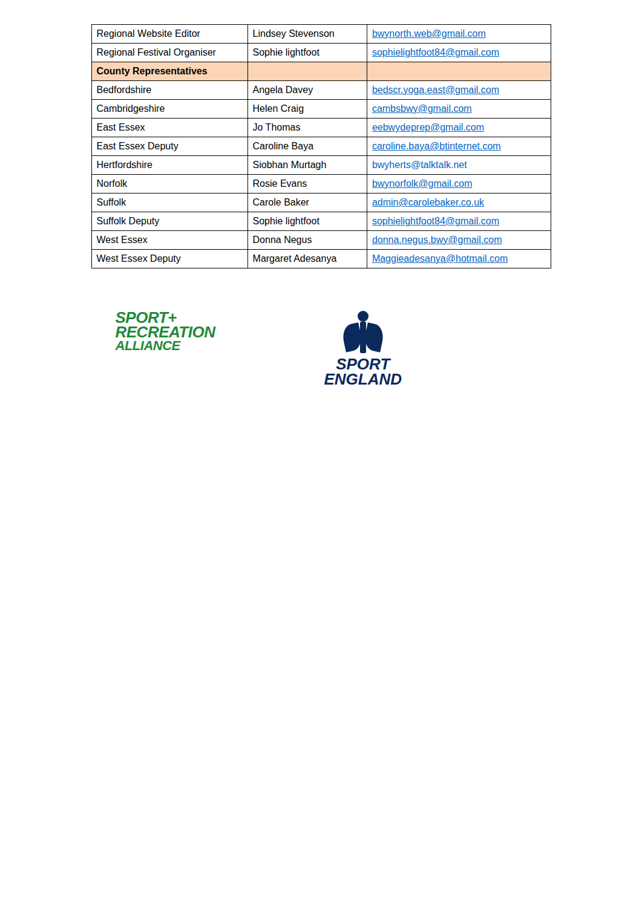| Regional Website Editor | Lindsey Stevenson | bwynorth.web@gmail.com |
| Regional Festival Organiser | Sophie lightfoot | sophielightfoot84@gmail.com |
| County Representatives | | |
| Bedfordshire | Angela Davey | bedscr.yoga.east@gmail.com |
| Cambridgeshire | Helen Craig | cambsbwy@gmail.com |
| East Essex | Jo Thomas | eebwydeprep@gmail.com |
| East Essex Deputy | Caroline Baya | caroline.baya@btinternet.com |
| Hertfordshire | Siobhan Murtagh | bwyherts@talktalk.net |
| Norfolk | Rosie Evans | bwynorfolk@gmail.com |
| Suffolk | Carole Baker | admin@carolebaker.co.uk |
| Suffolk Deputy | Sophie lightfoot | sophielightfoot84@gmail.com |
| West Essex | Donna Negus | donna.negus.bwy@gmail.com |
| West Essex Deputy | Margaret Adesanya | Maggieadesanya@hotmail.com |
Sport+ Recreation Alliance
Sport England